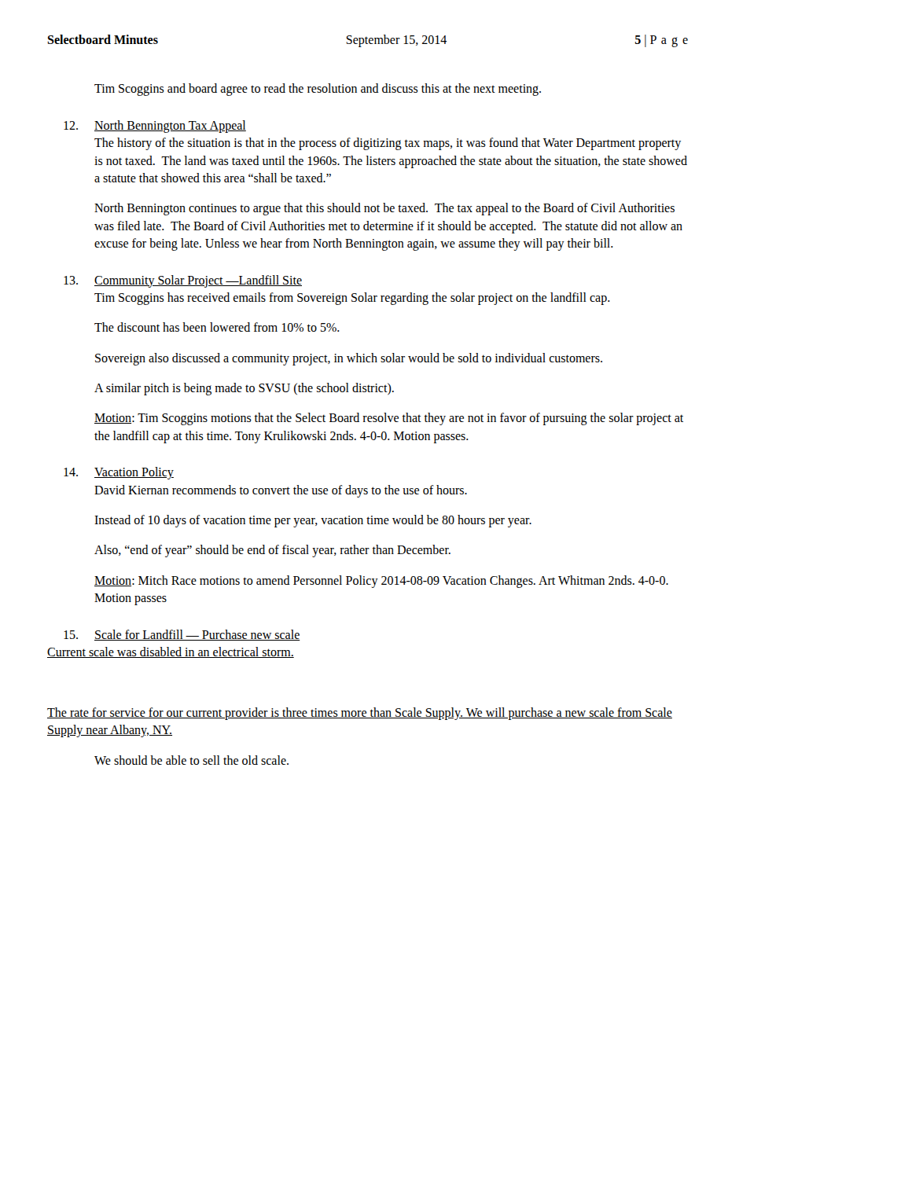Selectboard Minutes September 15, 2014 5 | P a g e
Tim Scoggins and board agree to read the resolution and discuss this at the next meeting.
12. North Bennington Tax Appeal
The history of the situation is that in the process of digitizing tax maps, it was found that Water Department property is not taxed. The land was taxed until the 1960s. The listers approached the state about the situation, the state showed a statute that showed this area “shall be taxed.”
North Bennington continues to argue that this should not be taxed. The tax appeal to the Board of Civil Authorities was filed late. The Board of Civil Authorities met to determine if it should be accepted. The statute did not allow an excuse for being late. Unless we hear from North Bennington again, we assume they will pay their bill.
13. Community Solar Project —Landfill Site
Tim Scoggins has received emails from Sovereign Solar regarding the solar project on the landfill cap.
The discount has been lowered from 10% to 5%.
Sovereign also discussed a community project, in which solar would be sold to individual customers.
A similar pitch is being made to SVSU (the school district).
Motion: Tim Scoggins motions that the Select Board resolve that they are not in favor of pursuing the solar project at the landfill cap at this time. Tony Krulikowski 2nds. 4-0-0. Motion passes.
14. Vacation Policy
David Kiernan recommends to convert the use of days to the use of hours.
Instead of 10 days of vacation time per year, vacation time would be 80 hours per year.
Also, “end of year” should be end of fiscal year, rather than December.
Motion: Mitch Race motions to amend Personnel Policy 2014-08-09 Vacation Changes. Art Whitman 2nds. 4-0-0. Motion passes
15. Scale for Landfill — Purchase new scale
Current scale was disabled in an electrical storm.
The rate for service for our current provider is three times more than Scale Supply. We will purchase a new scale from Scale Supply near Albany, NY.
We should be able to sell the old scale.